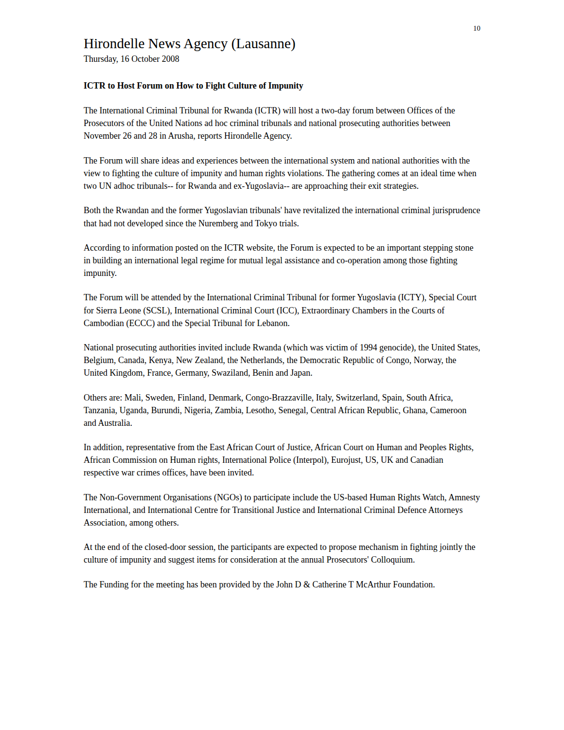10
Hirondelle News Agency (Lausanne)
Thursday, 16 October 2008
ICTR to Host Forum on How to Fight Culture of Impunity
The International Criminal Tribunal for Rwanda (ICTR) will host a two-day forum between Offices of the Prosecutors of the United Nations ad hoc criminal tribunals and national prosecuting authorities between November 26 and 28 in Arusha, reports Hirondelle Agency.
The Forum will share ideas and experiences between the international system and national authorities with the view to fighting the culture of impunity and human rights violations. The gathering comes at an ideal time when two UN adhoc tribunals-- for Rwanda and ex-Yugoslavia-- are approaching their exit strategies.
Both the Rwandan and the former Yugoslavian tribunals' have revitalized the international criminal jurisprudence that had not developed since the Nuremberg and Tokyo trials.
According to information posted on the ICTR website, the Forum is expected to be an important stepping stone in building an international legal regime for mutual legal assistance and co-operation among those fighting impunity.
The Forum will be attended by the International Criminal Tribunal for former Yugoslavia (ICTY), Special Court for Sierra Leone (SCSL), International Criminal Court (ICC), Extraordinary Chambers in the Courts of Cambodian (ECCC) and the Special Tribunal for Lebanon.
National prosecuting authorities invited include Rwanda (which was victim of 1994 genocide), the United States, Belgium, Canada, Kenya, New Zealand, the Netherlands, the Democratic Republic of Congo, Norway, the United Kingdom, France, Germany, Swaziland, Benin and Japan.
Others are: Mali, Sweden, Finland, Denmark, Congo-Brazzaville, Italy, Switzerland, Spain, South Africa, Tanzania, Uganda, Burundi, Nigeria, Zambia, Lesotho, Senegal, Central African Republic, Ghana, Cameroon and Australia.
In addition, representative from the East African Court of Justice, African Court on Human and Peoples Rights, African Commission on Human rights, International Police (Interpol), Eurojust, US, UK and Canadian respective war crimes offices, have been invited.
The Non-Government Organisations (NGOs) to participate include the US-based Human Rights Watch, Amnesty International, and International Centre for Transitional Justice and International Criminal Defence Attorneys Association, among others.
At the end of the closed-door session, the participants are expected to propose mechanism in fighting jointly the culture of impunity and suggest items for consideration at the annual Prosecutors' Colloquium.
The Funding for the meeting has been provided by the John D & Catherine T McArthur Foundation.